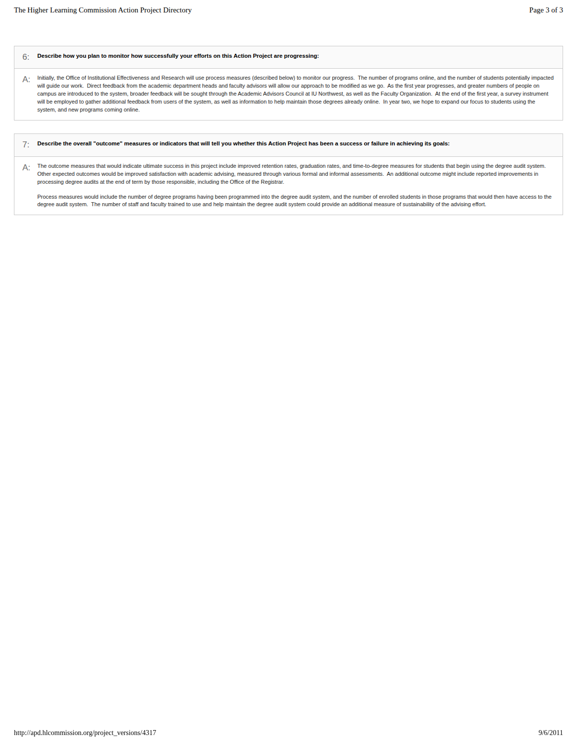The Higher Learning Commission Action Project Directory
Page 3 of 3
6:
Describe how you plan to monitor how successfully your efforts on this Action Project are progressing:
A:
Initially, the Office of Institutional Effectiveness and Research will use process measures (described below) to monitor our progress. The number of programs online, and the number of students potentially impacted will guide our work. Direct feedback from the academic department heads and faculty advisors will allow our approach to be modified as we go. As the first year progresses, and greater numbers of people on campus are introduced to the system, broader feedback will be sought through the Academic Advisors Council at IU Northwest, as well as the Faculty Organization. At the end of the first year, a survey instrument will be employed to gather additional feedback from users of the system, as well as information to help maintain those degrees already online. In year two, we hope to expand our focus to students using the system, and new programs coming online.
7:
Describe the overall "outcome" measures or indicators that will tell you whether this Action Project has been a success or failure in achieving its goals:
A:
The outcome measures that would indicate ultimate success in this project include improved retention rates, graduation rates, and time-to-degree measures for students that begin using the degree audit system. Other expected outcomes would be improved satisfaction with academic advising, measured through various formal and informal assessments. An additional outcome might include reported improvements in processing degree audits at the end of term by those responsible, including the Office of the Registrar.
Process measures would include the number of degree programs having been programmed into the degree audit system, and the number of enrolled students in those programs that would then have access to the degree audit system. The number of staff and faculty trained to use and help maintain the degree audit system could provide an additional measure of sustainability of the advising effort.
http://apd.hlcommission.org/project_versions/4317
9/6/2011